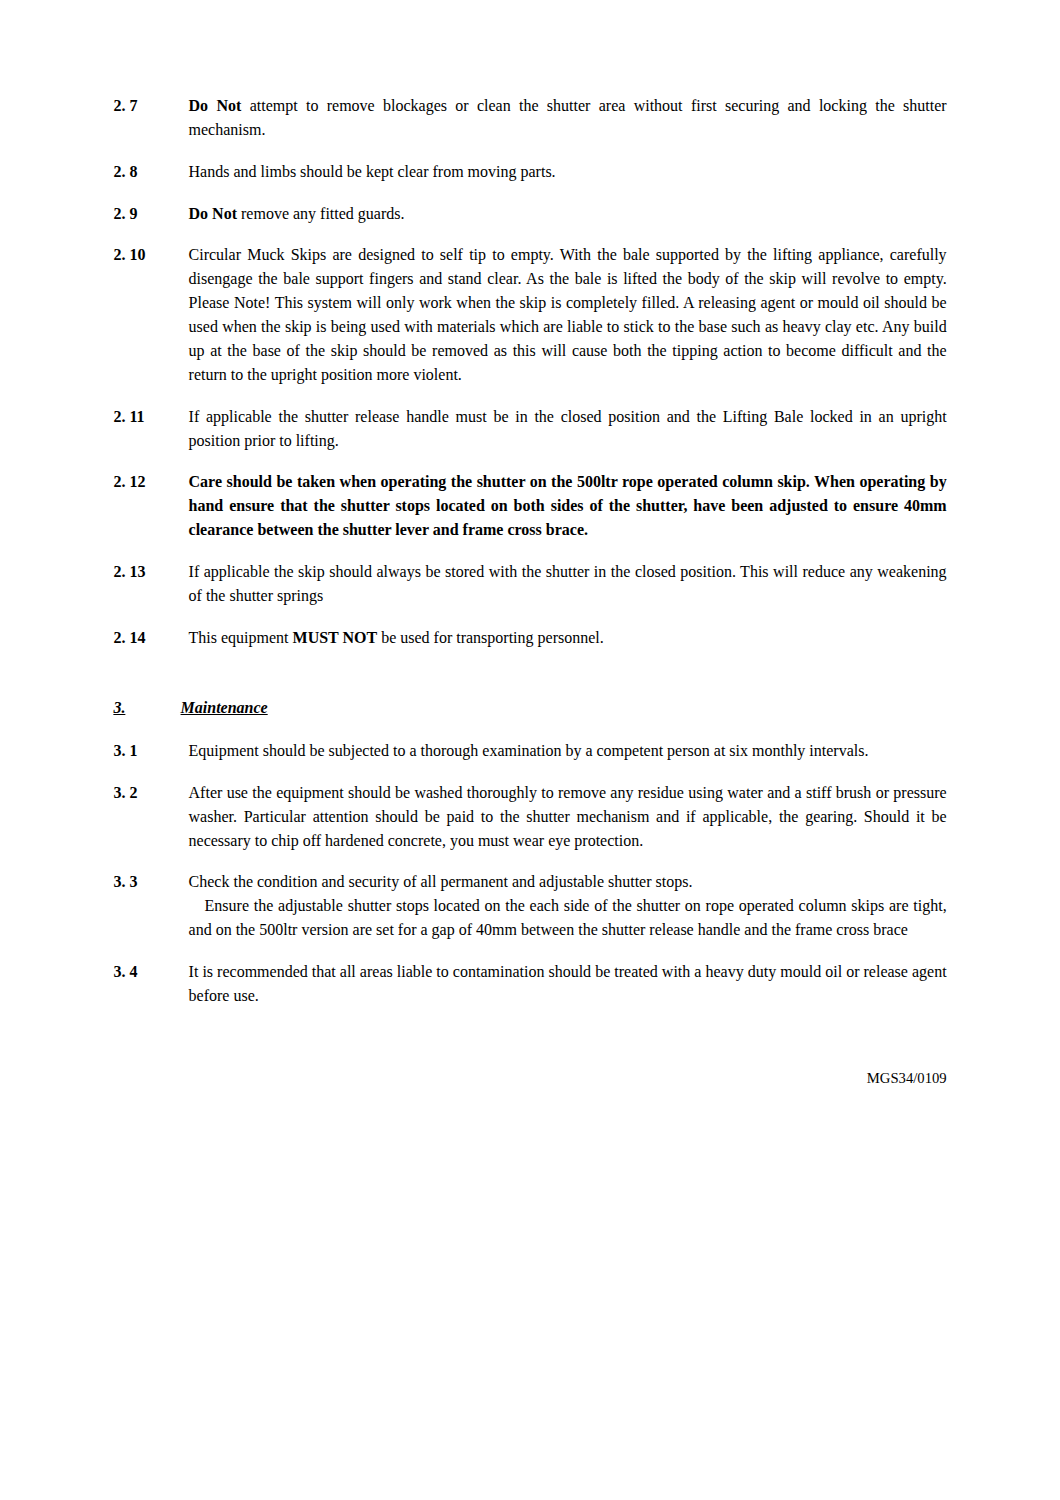2. 7
Do Not attempt to remove blockages or clean the shutter area without first securing and locking the shutter mechanism.
2. 8
Hands and limbs should be kept clear from moving parts.
2. 9
Do Not remove any fitted guards.
2. 10
Circular Muck Skips are designed to self tip to empty. With the bale supported by the lifting appliance, carefully disengage the bale support fingers and stand clear. As the bale is lifted the body of the skip will revolve to empty. Please Note! This system will only work when the skip is completely filled. A releasing agent or mould oil should be used when the skip is being used with materials which are liable to stick to the base such as heavy clay etc. Any build up at the base of the skip should be removed as this will cause both the tipping action to become difficult and the return to the upright position more violent.
2. 11
If applicable the shutter release handle must be in the closed position and the Lifting Bale locked in an upright position prior to lifting.
2. 12
Care should be taken when operating the shutter on the 500ltr rope operated column skip. When operating by hand ensure that the shutter stops located on both sides of the shutter, have been adjusted to ensure 40mm clearance between the shutter lever and frame cross brace.
2. 13
If applicable the skip should always be stored with the shutter in the closed position. This will reduce any weakening of the shutter springs
2. 14
This equipment MUST NOT be used for transporting personnel.
3.
Maintenance
3. 1
Equipment should be subjected to a thorough examination by a competent person at six monthly intervals.
3. 2
After use the equipment should be washed thoroughly to remove any residue using water and a stiff brush or pressure washer. Particular attention should be paid to the shutter mechanism and if applicable, the gearing. Should it be necessary to chip off hardened concrete, you must wear eye protection.
3. 3
Check the condition and security of all permanent and adjustable shutter stops.
Ensure the adjustable shutter stops located on the each side of the shutter on rope operated column skips are tight, and on the 500ltr version are set for a gap of 40mm between the shutter release handle and the frame cross brace
3. 4
It is recommended that all areas liable to contamination should be treated with a heavy duty mould oil or release agent before use.
MGS34/0109